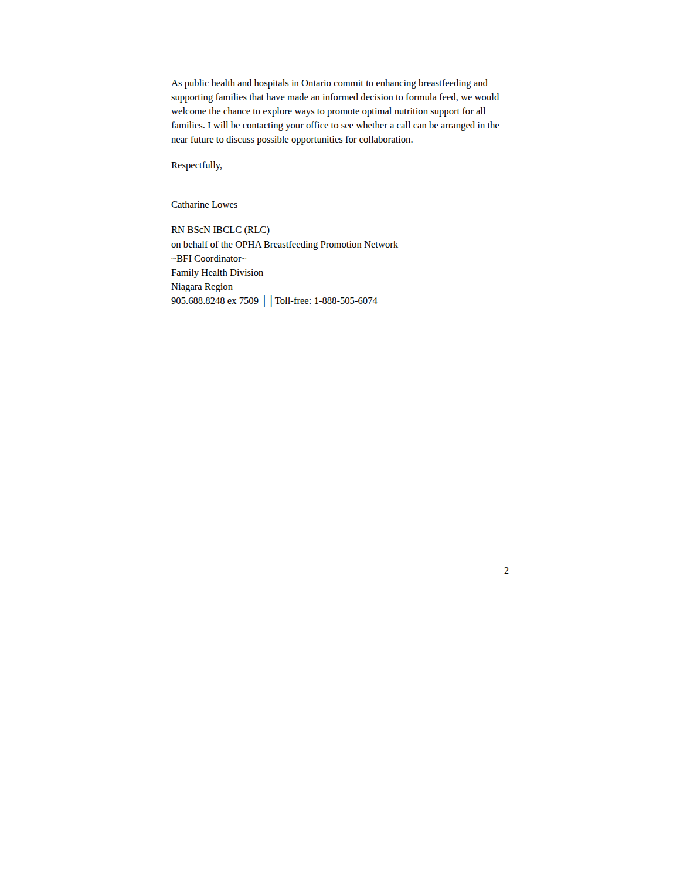As public health and hospitals in Ontario commit to enhancing breastfeeding and supporting families that have made an informed decision to formula feed, we would welcome the chance to explore ways to promote optimal nutrition support for all families. I will be contacting your office to see whether a call can be arranged in the near future to discuss possible opportunities for collaboration.
Respectfully,
Catharine Lowes
RN BScN IBCLC (RLC)
on behalf of the OPHA Breastfeeding Promotion Network
~BFI Coordinator~
Family Health Division
Niagara Region
905.688.8248 ex 7509 ││Toll-free: 1-888-505-6074
2